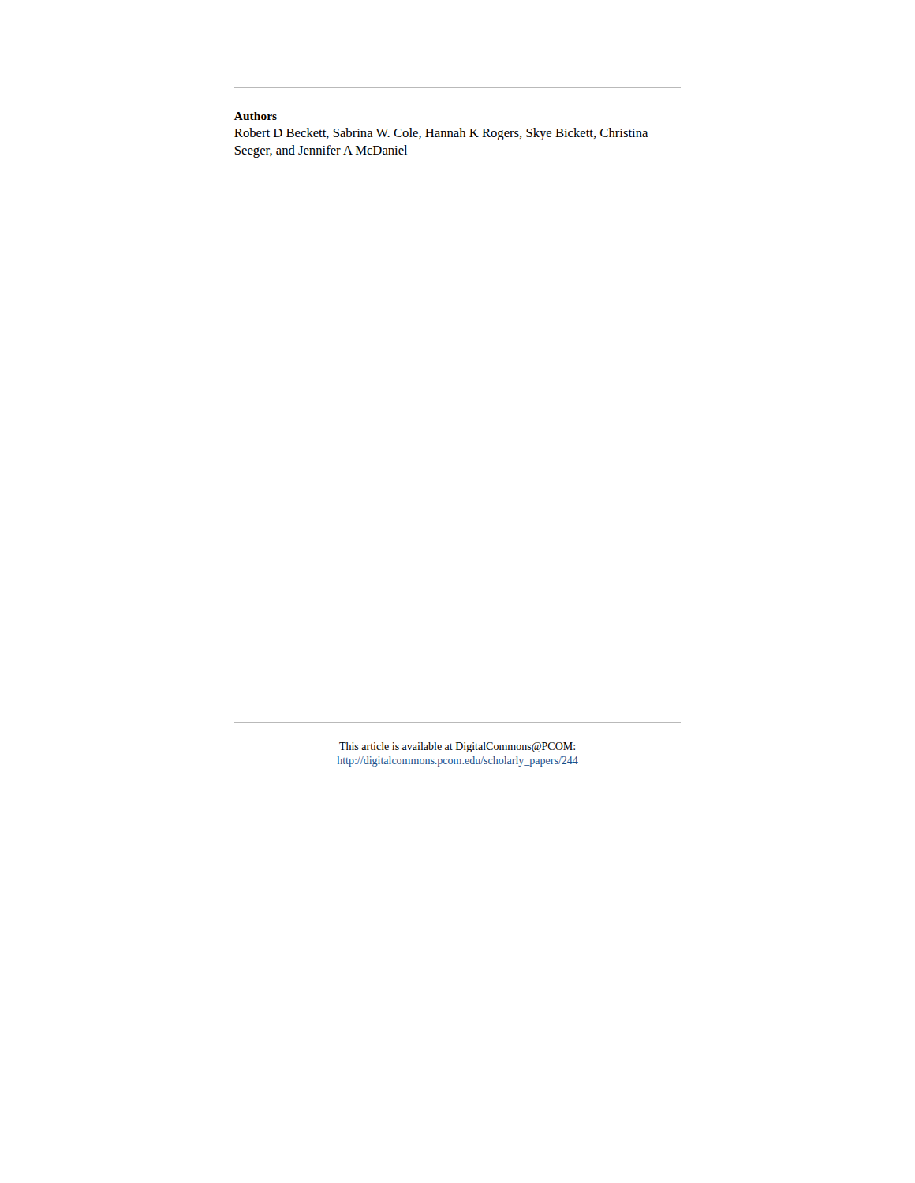Authors
Robert D Beckett, Sabrina W. Cole, Hannah K Rogers, Skye Bickett, Christina Seeger, and Jennifer A McDaniel
This article is available at DigitalCommons@PCOM: http://digitalcommons.pcom.edu/scholarly_papers/244